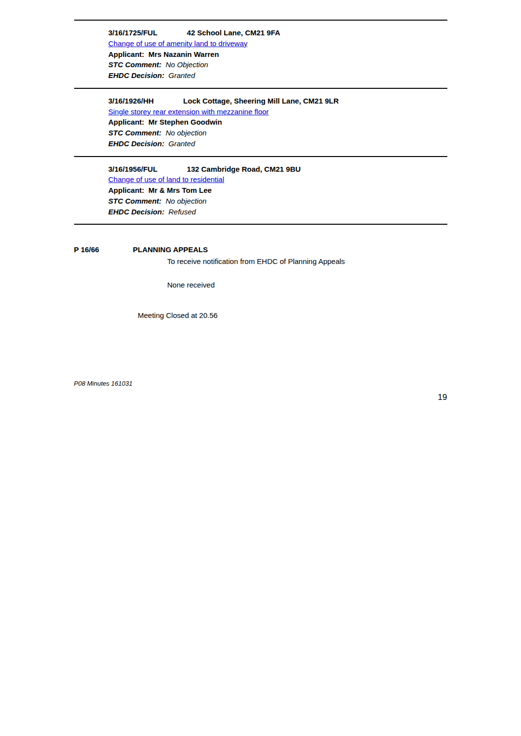3/16/1725/FUL42 School Lane, CM21 9FA
Change of use of amenity land to driveway
Applicant: Mrs Nazanin Warren
STC Comment: No Objection
EHDC Decision: Granted
3/16/1926/HHLock Cottage, Sheering Mill Lane, CM21 9LR
Single storey rear extension with mezzanine floor
Applicant: Mr Stephen Goodwin
STC Comment: No objection
EHDC Decision: Granted
3/16/1956/FUL132 Cambridge Road, CM21 9BU
Change of use of land to residential
Applicant: Mr & Mrs Tom Lee
STC Comment: No objection
EHDC Decision: Refused
P 16/66 PLANNING APPEALS
To receive notification from EHDC of Planning Appeals
None received
Meeting Closed at 20.56
P08 Minutes 161031
19